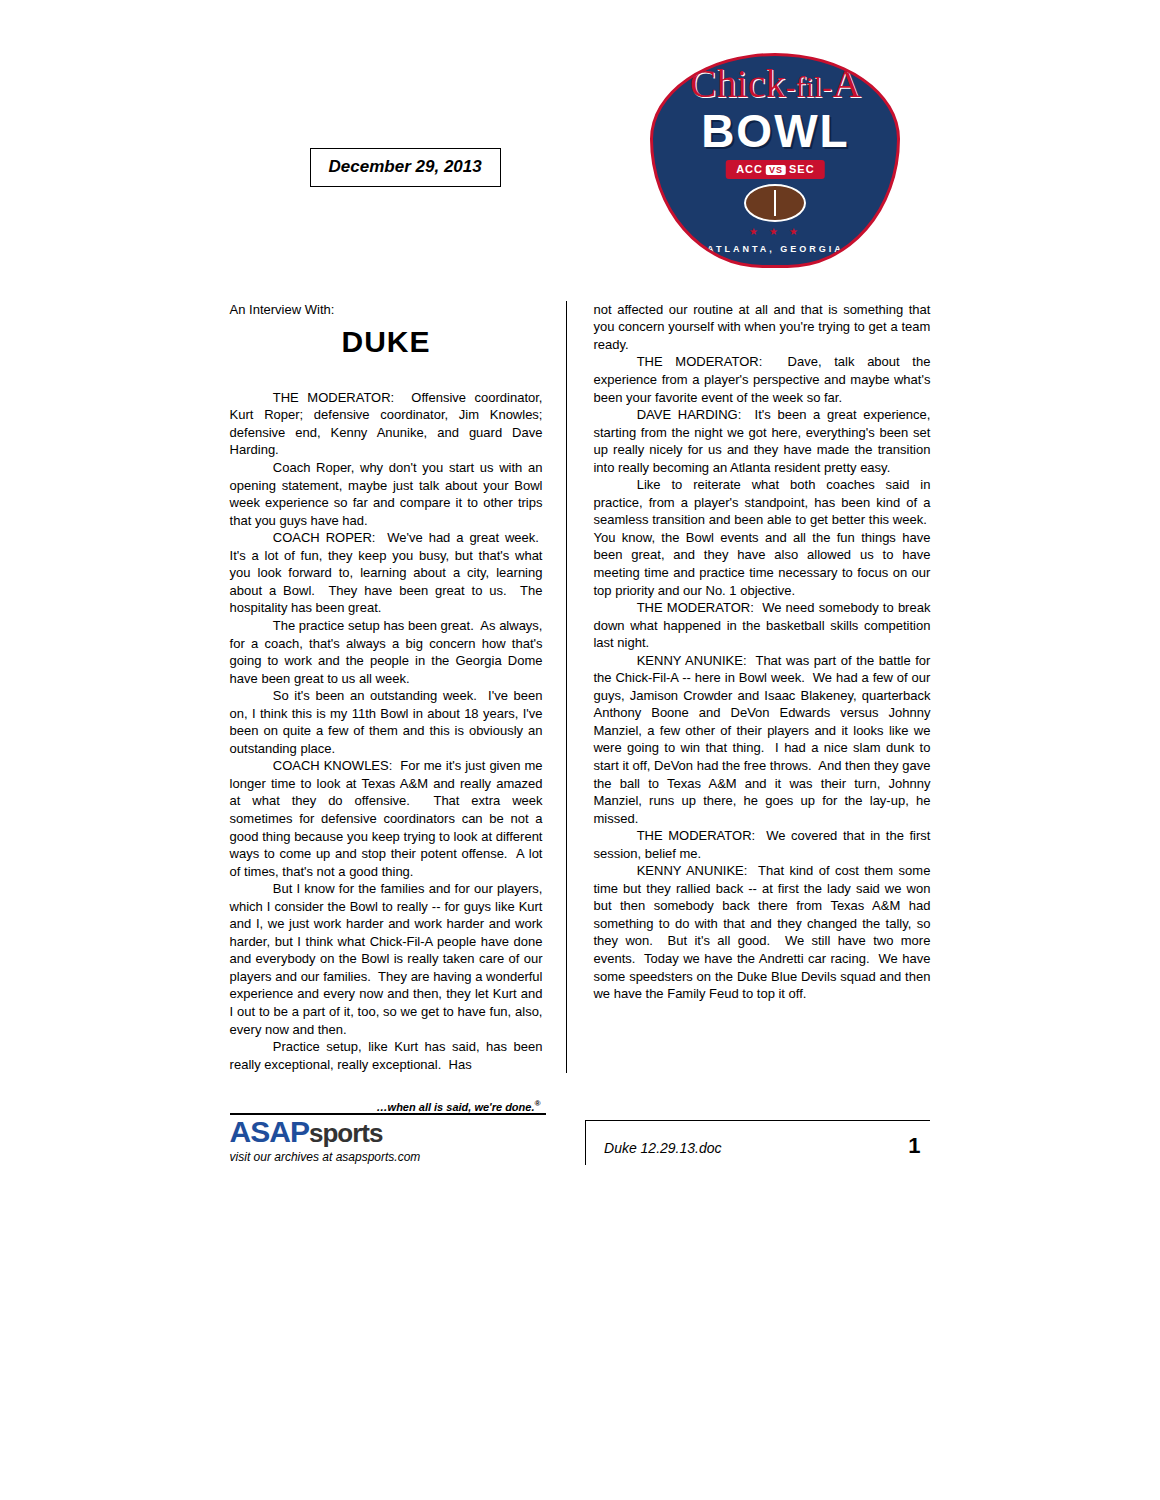December 29, 2013
Chick-fil-A
BOWL
ACCVSSEC
★ ★ ★
ATLANTA, GEORGIA
An Interview With:
DUKE
THE MODERATOR: Offensive coordinator, Kurt Roper; defensive coordinator, Jim Knowles; defensive end, Kenny Anunike, and guard Dave Harding.
Coach Roper, why don't you start us with an opening statement, maybe just talk about your Bowl week experience so far and compare it to other trips that you guys have had.
COACH ROPER: We've had a great week. It's a lot of fun, they keep you busy, but that's what you look forward to, learning about a city, learning about a Bowl. They have been great to us. The hospitality has been great.
The practice setup has been great. As always, for a coach, that's always a big concern how that's going to work and the people in the Georgia Dome have been great to us all week.
So it's been an outstanding week. I've been on, I think this is my 11th Bowl in about 18 years, I've been on quite a few of them and this is obviously an outstanding place.
COACH KNOWLES: For me it's just given me longer time to look at Texas A&M and really amazed at what they do offensive. That extra week sometimes for defensive coordinators can be not a good thing because you keep trying to look at different ways to come up and stop their potent offense. A lot of times, that's not a good thing.
But I know for the families and for our players, which I consider the Bowl to really -- for guys like Kurt and I, we just work harder and work harder and work harder, but I think what Chick-Fil-A people have done and everybody on the Bowl is really taken care of our players and our families. They are having a wonderful experience and every now and then, they let Kurt and I out to be a part of it, too, so we get to have fun, also, every now and then.
Practice setup, like Kurt has said, has been really exceptional, really exceptional. Has
not affected our routine at all and that is something that you concern yourself with when you're trying to get a team ready.
THE MODERATOR: Dave, talk about the experience from a player's perspective and maybe what's been your favorite event of the week so far.
DAVE HARDING: It's been a great experience, starting from the night we got here, everything's been set up really nicely for us and they have made the transition into really becoming an Atlanta resident pretty easy.
Like to reiterate what both coaches said in practice, from a player's standpoint, has been kind of a seamless transition and been able to get better this week. You know, the Bowl events and all the fun things have been great, and they have also allowed us to have meeting time and practice time necessary to focus on our top priority and our No. 1 objective.
THE MODERATOR: We need somebody to break down what happened in the basketball skills competition last night.
KENNY ANUNIKE: That was part of the battle for the Chick-Fil-A -- here in Bowl week. We had a few of our guys, Jamison Crowder and Isaac Blakeney, quarterback Anthony Boone and DeVon Edwards versus Johnny Manziel, a few other of their players and it looks like we were going to win that thing. I had a nice slam dunk to start it off, DeVon had the free throws. And then they gave the ball to Texas A&M and it was their turn, Johnny Manziel, runs up there, he goes up for the lay-up, he missed.
THE MODERATOR: We covered that in the first session, belief me.
KENNY ANUNIKE: That kind of cost them some time but they rallied back -- at first the lady said we won but then somebody back there from Texas A&M had something to do with that and they changed the tally, so they won. But it's all good. We still have two more events. Today we have the Andretti car racing. We have some speedsters on the Duke Blue Devils squad and then we have the Family Feud to top it off.
…when all is said, we're done.®
ASAP sports
visit our archives at asapsports.com
Duke 12.29.13.doc 1